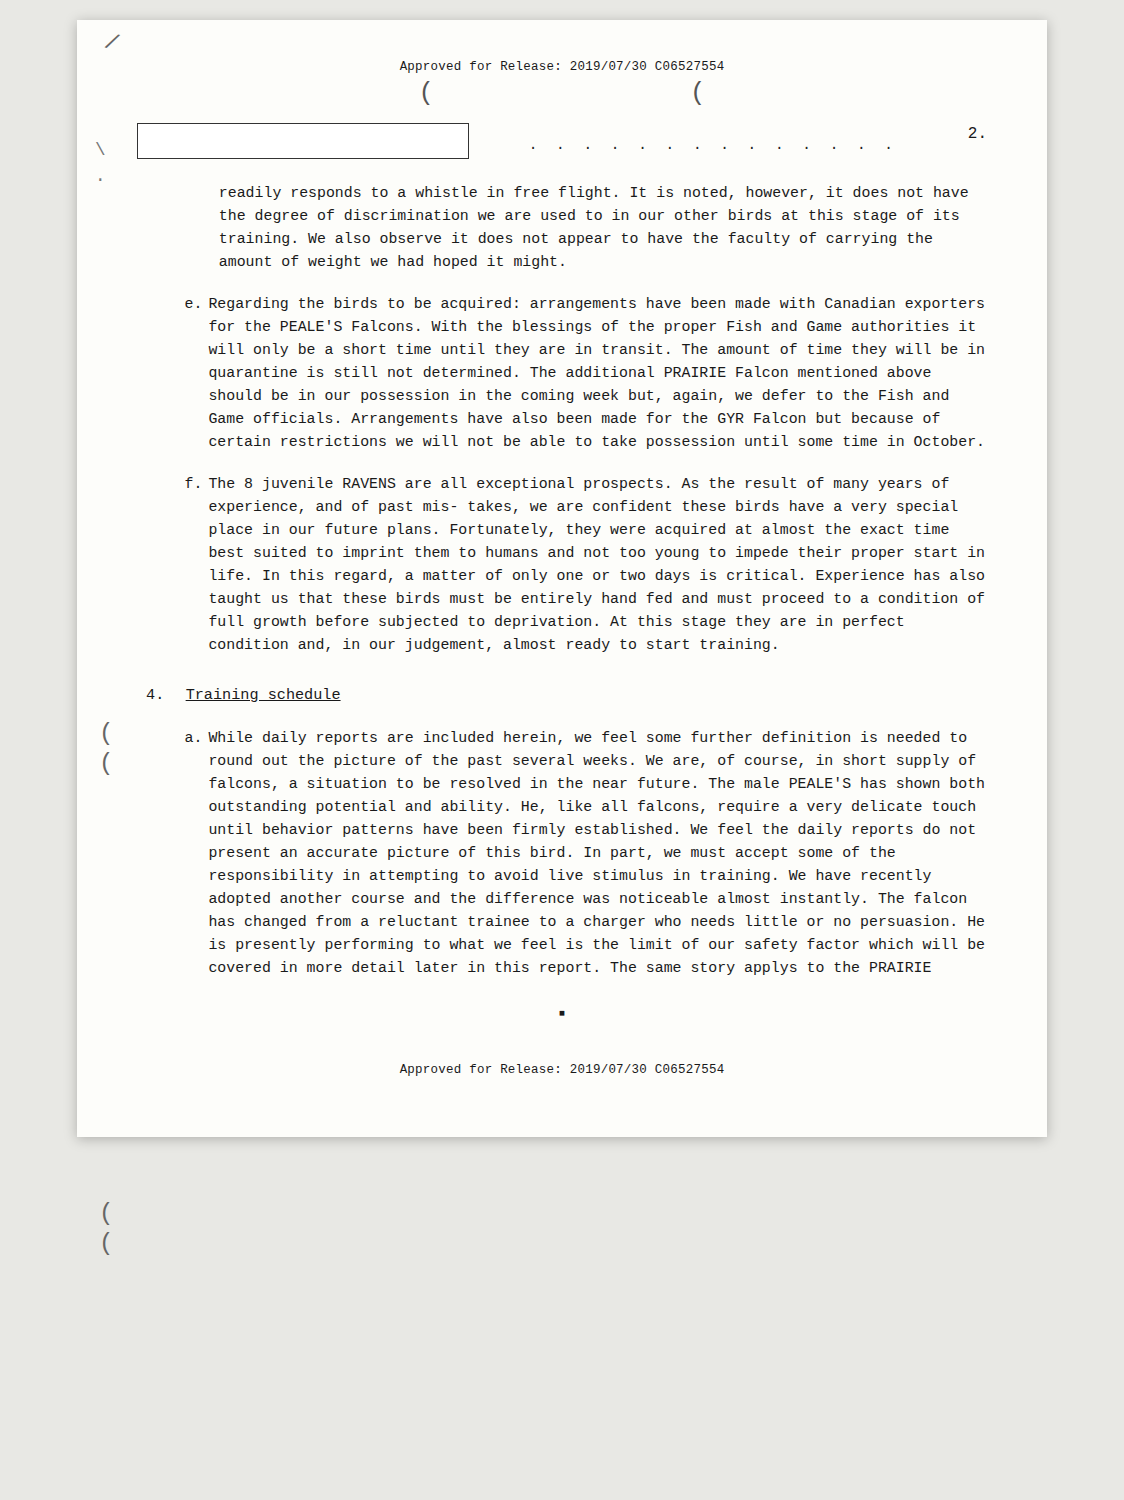/
\
·
Approved for Release: 2019/07/30 C06527554
( (
. . . . . . . . . . . . . .
2.
readily responds to a whistle in free flight. It is noted, however, it does not have the degree of discrimination we are used to in our other birds at this stage of its training. We also observe it does not appear to have the faculty of carrying the amount of weight we had hoped it might.
e. Regarding the birds to be acquired: arrangements have been made with Canadian exporters for the PEALE'S Falcons. With the blessings of the proper Fish and Game authorities it will only be a short time until they are in transit. The amount of time they will be in quarantine is still not determined. The additional PRAIRIE Falcon mentioned above should be in our possession in the coming week but, again, we defer to the Fish and Game officials. Arrangements have also been made for the GYR Falcon but because of certain restrictions we will not be able to take possession until some time in October.
f. The 8 juvenile RAVENS are all exceptional prospects. As the result of many years of experience, and of past mis- takes, we are confident these birds have a very special place in our future plans. Fortunately, they were acquired at almost the exact time best suited to imprint them to humans and not too young to impede their proper start in life. In this regard, a matter of only one or two days is critical. Experience has also taught us that these birds must be entirely hand fed and must proceed to a condition of full growth before subjected to deprivation. At this stage they are in perfect condition and, in our judgement, almost ready to start training.
4. Training schedule
a. While daily reports are included herein, we feel some further definition is needed to round out the picture of the past several weeks. We are, of course, in short supply of falcons, a situation to be resolved in the near future. The male PEALE'S has shown both outstanding potential and ability. He, like all falcons, require a very delicate touch until behavior patterns have been firmly established. We feel the daily reports do not present an accurate picture of this bird. In part, we must accept some of the responsibility in attempting to avoid live stimulus in training. We have recently adopted another course and the difference was noticeable almost instantly. The falcon has changed from a reluctant trainee to a charger who needs little or no persuasion. He is presently performing to what we feel is the limit of our safety factor which will be covered in more detail later in this report. The same story applys to the PRAIRIE
(
(
(
(
▪
Approved for Release: 2019/07/30 C06527554